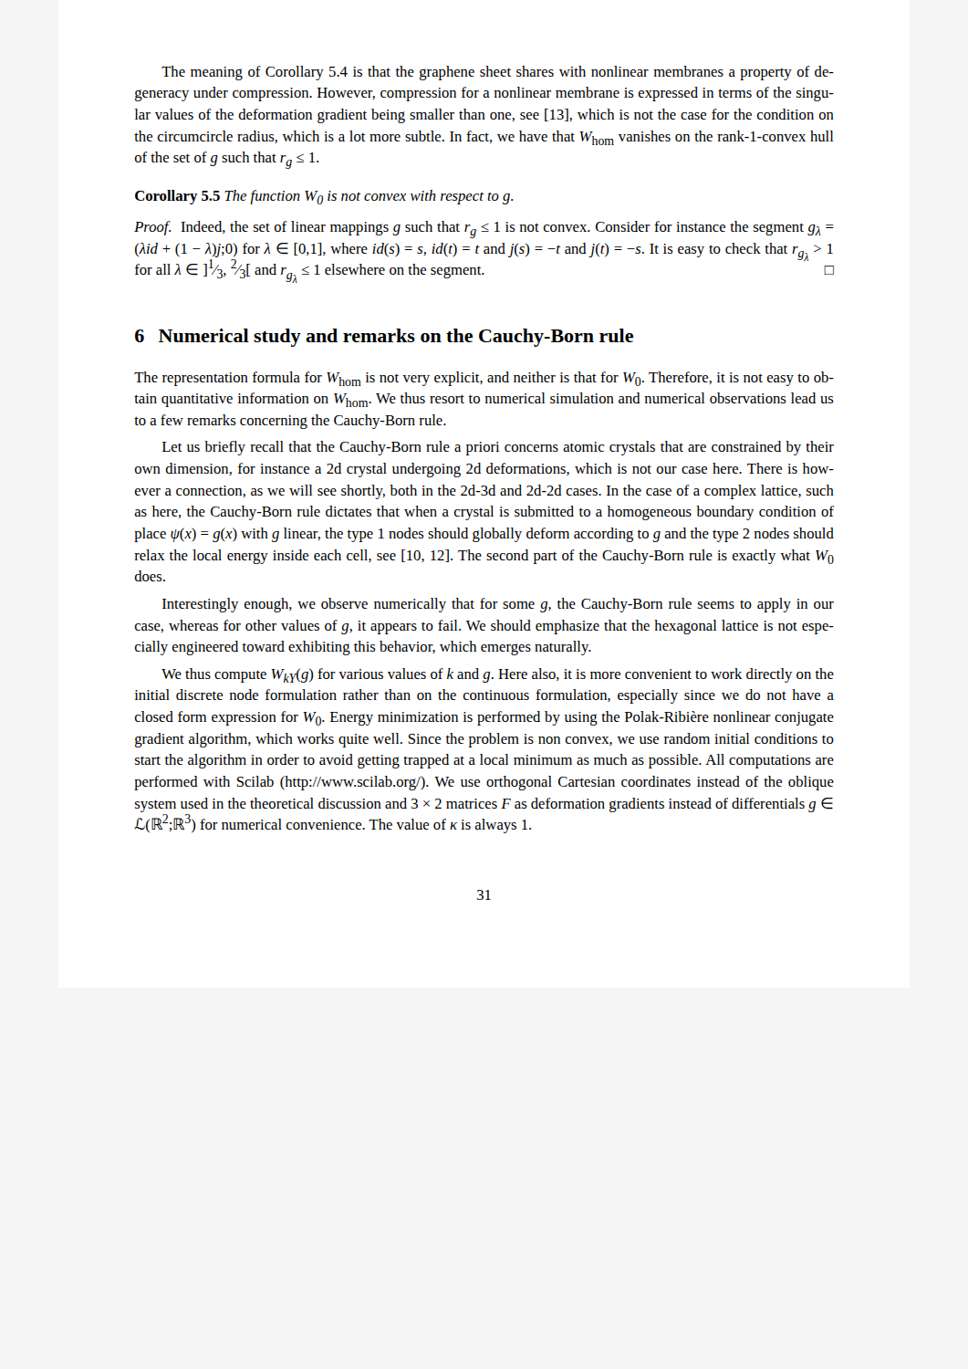The meaning of Corollary 5.4 is that the graphene sheet shares with nonlinear membranes a property of degeneracy under compression. However, compression for a nonlinear membrane is expressed in terms of the singular values of the deformation gradient being smaller than one, see [13], which is not the case for the condition on the circumcircle radius, which is a lot more subtle. In fact, we have that Whom vanishes on the rank-1-convex hull of the set of g such that rg ≤ 1.
Corollary 5.5 The function W0 is not convex with respect to g.
Proof. Indeed, the set of linear mappings g such that rg ≤ 1 is not convex. Consider for instance the segment gλ = (λid + (1 − λ)j;0) for λ ∈ [0,1], where id(s) = s, id(t) = t and j(s) = −t and j(t) = −s. It is easy to check that rgλ > 1 for all λ ∈ ]1⁄3, 2⁄3[ and rgλ ≤ 1 elsewhere on the segment.□
6 Numerical study and remarks on the Cauchy-Born rule
The representation formula for Whom is not very explicit, and neither is that for W0. Therefore, it is not easy to obtain quantitative information on Whom. We thus resort to numerical simulation and numerical observations lead us to a few remarks concerning the Cauchy-Born rule.
Let us briefly recall that the Cauchy-Born rule a priori concerns atomic crystals that are constrained by their own dimension, for instance a 2d crystal undergoing 2d deformations, which is not our case here. There is however a connection, as we will see shortly, both in the 2d-3d and 2d-2d cases. In the case of a complex lattice, such as here, the Cauchy-Born rule dictates that when a crystal is submitted to a homogeneous boundary condition of place ψ(x) = g(x) with g linear, the type 1 nodes should globally deform according to g and the type 2 nodes should relax the local energy inside each cell, see [10, 12]. The second part of the Cauchy-Born rule is exactly what W0 does.
Interestingly enough, we observe numerically that for some g, the Cauchy-Born rule seems to apply in our case, whereas for other values of g, it appears to fail. We should emphasize that the hexagonal lattice is not especially engineered toward exhibiting this behavior, which emerges naturally.
We thus compute WkY(g) for various values of k and g. Here also, it is more convenient to work directly on the initial discrete node formulation rather than on the continuous formulation, especially since we do not have a closed form expression for W0. Energy minimization is performed by using the Polak-Ribière nonlinear conjugate gradient algorithm, which works quite well. Since the problem is non convex, we use random initial conditions to start the algorithm in order to avoid getting trapped at a local minimum as much as possible. All computations are performed with Scilab (http://www.scilab.org/). We use orthogonal Cartesian coordinates instead of the oblique system used in the theoretical discussion and 3 × 2 matrices F as deformation gradients instead of differentials g ∈ ℒ(ℝ2;ℝ3) for numerical convenience. The value of κ is always 1.
31